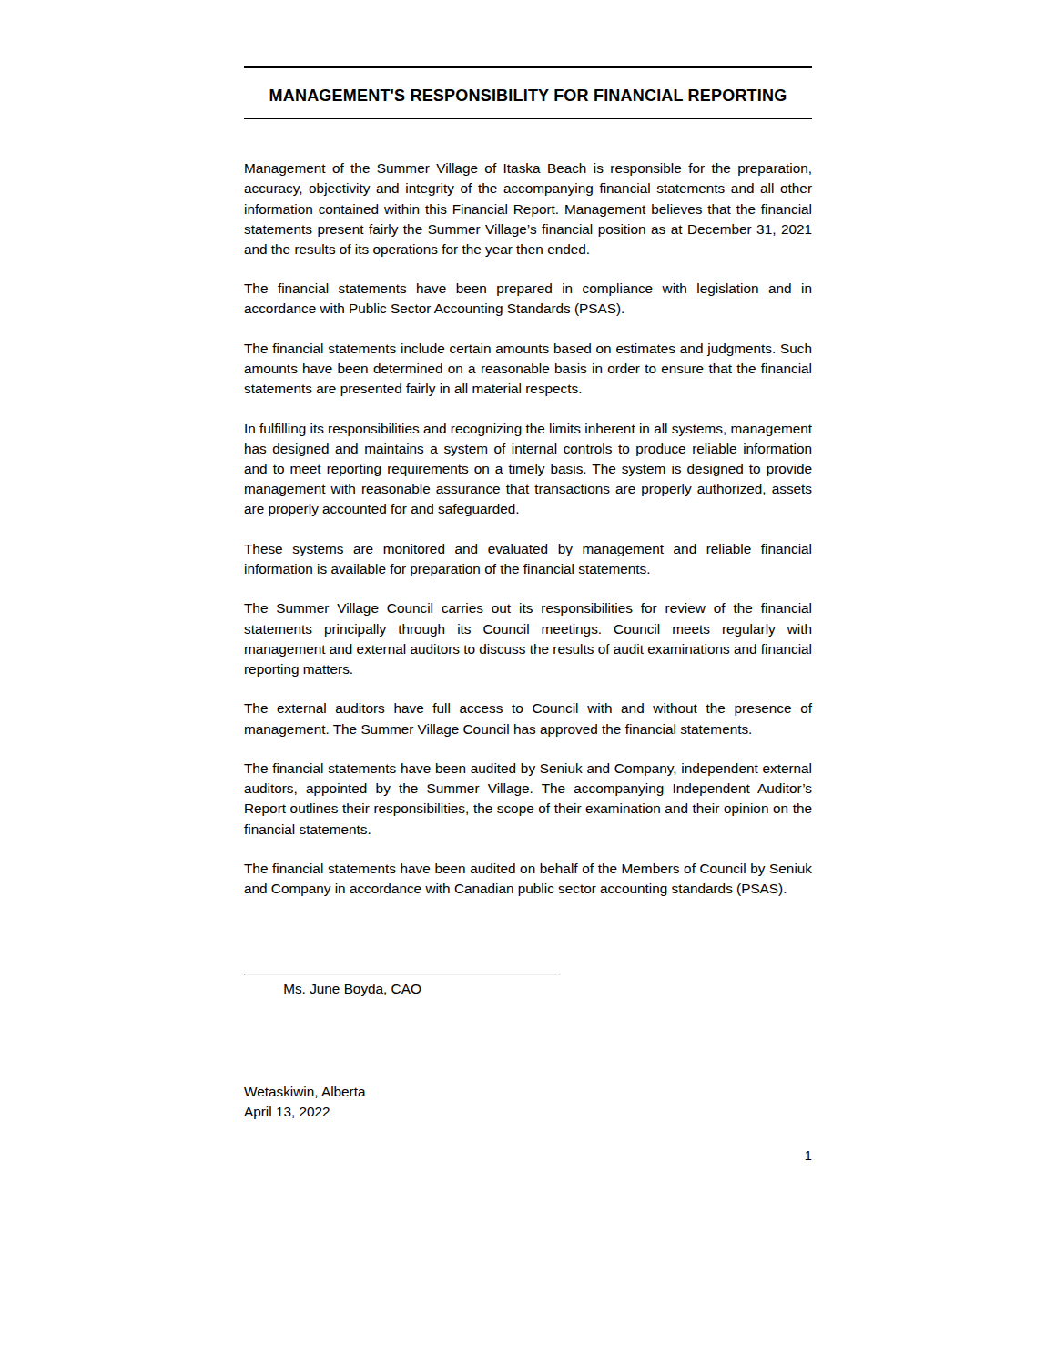MANAGEMENT'S RESPONSIBILITY FOR FINANCIAL REPORTING
Management of the Summer Village of Itaska Beach is responsible for the preparation, accuracy, objectivity and integrity of the accompanying financial statements and all other information contained within this Financial Report. Management believes that the financial statements present fairly the Summer Village’s financial position as at December 31, 2021 and the results of its operations for the year then ended.
The financial statements have been prepared in compliance with legislation and in accordance with Public Sector Accounting Standards (PSAS).
The financial statements include certain amounts based on estimates and judgments. Such amounts have been determined on a reasonable basis in order to ensure that the financial statements are presented fairly in all material respects.
In fulfilling its responsibilities and recognizing the limits inherent in all systems, management has designed and maintains a system of internal controls to produce reliable information and to meet reporting requirements on a timely basis. The system is designed to provide management with reasonable assurance that transactions are properly authorized, assets are properly accounted for and safeguarded.
These systems are monitored and evaluated by management and reliable financial information is available for preparation of the financial statements.
The Summer Village Council carries out its responsibilities for review of the financial statements principally through its Council meetings. Council meets regularly with management and external auditors to discuss the results of audit examinations and financial reporting matters.
The external auditors have full access to Council with and without the presence of management. The Summer Village Council has approved the financial statements.
The financial statements have been audited by Seniuk and Company, independent external auditors, appointed by the Summer Village. The accompanying Independent Auditor’s Report outlines their responsibilities, the scope of their examination and their opinion on the financial statements.
The financial statements have been audited on behalf of the Members of Council by Seniuk and Company in accordance with Canadian public sector accounting standards (PSAS).
Ms. June Boyda, CAO
Wetaskiwin, Alberta
April 13, 2022
1